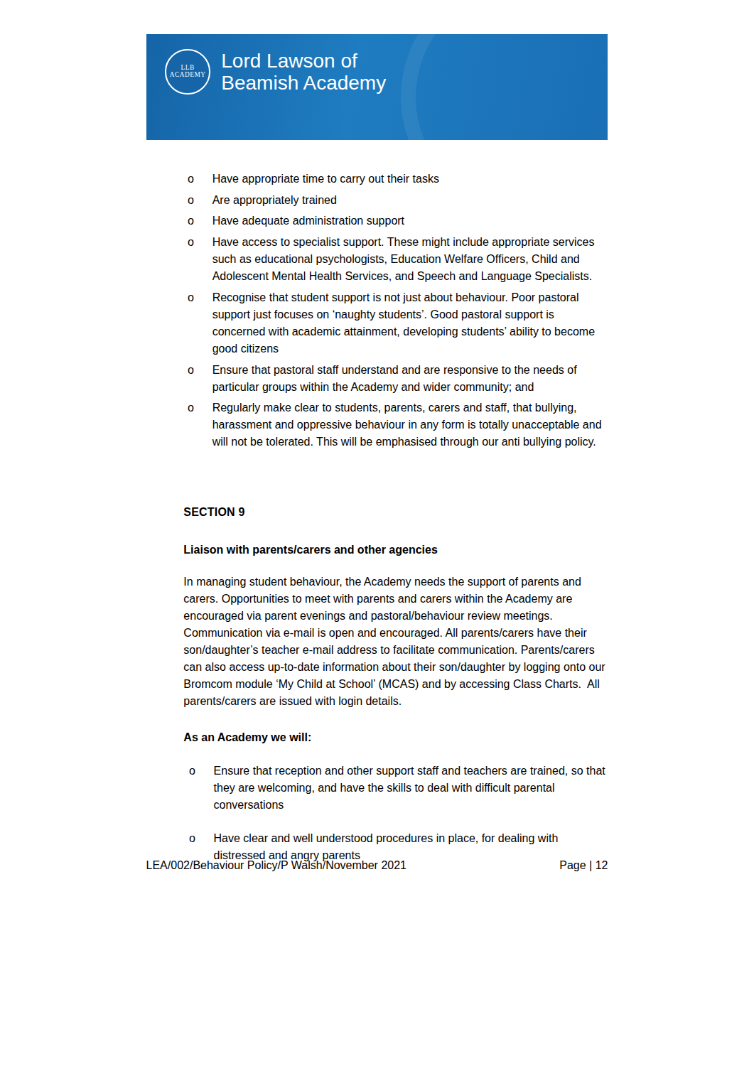LLB
ACADEMY
Lord Lawson of
Beamish Academy
Have appropriate time to carry out their tasks
Are appropriately trained
Have adequate administration support
Have access to specialist support. These might include appropriate services such as educational psychologists, Education Welfare Officers, Child and Adolescent Mental Health Services, and Speech and Language Specialists.
Recognise that student support is not just about behaviour. Poor pastoral support just focuses on ‘naughty students’. Good pastoral support is concerned with academic attainment, developing students’ ability to become good citizens
Ensure that pastoral staff understand and are responsive to the needs of particular groups within the Academy and wider community; and
Regularly make clear to students, parents, carers and staff, that bullying, harassment and oppressive behaviour in any form is totally unacceptable and will not be tolerated. This will be emphasised through our anti bullying policy.
SECTION 9
Liaison with parents/carers and other agencies
In managing student behaviour, the Academy needs the support of parents and carers. Opportunities to meet with parents and carers within the Academy are encouraged via parent evenings and pastoral/behaviour review meetings. Communication via e-mail is open and encouraged. All parents/carers have their son/daughter’s teacher e-mail address to facilitate communication. Parents/carers can also access up-to-date information about their son/daughter by logging onto our Bromcom module ‘My Child at School’ (MCAS) and by accessing Class Charts. All parents/carers are issued with login details.
As an Academy we will:
Ensure that reception and other support staff and teachers are trained, so that they are welcoming, and have the skills to deal with difficult parental conversations
Have clear and well understood procedures in place, for dealing with distressed and angry parents
LEA/002/Behaviour Policy/P Walsh/November 2021
Page | 12